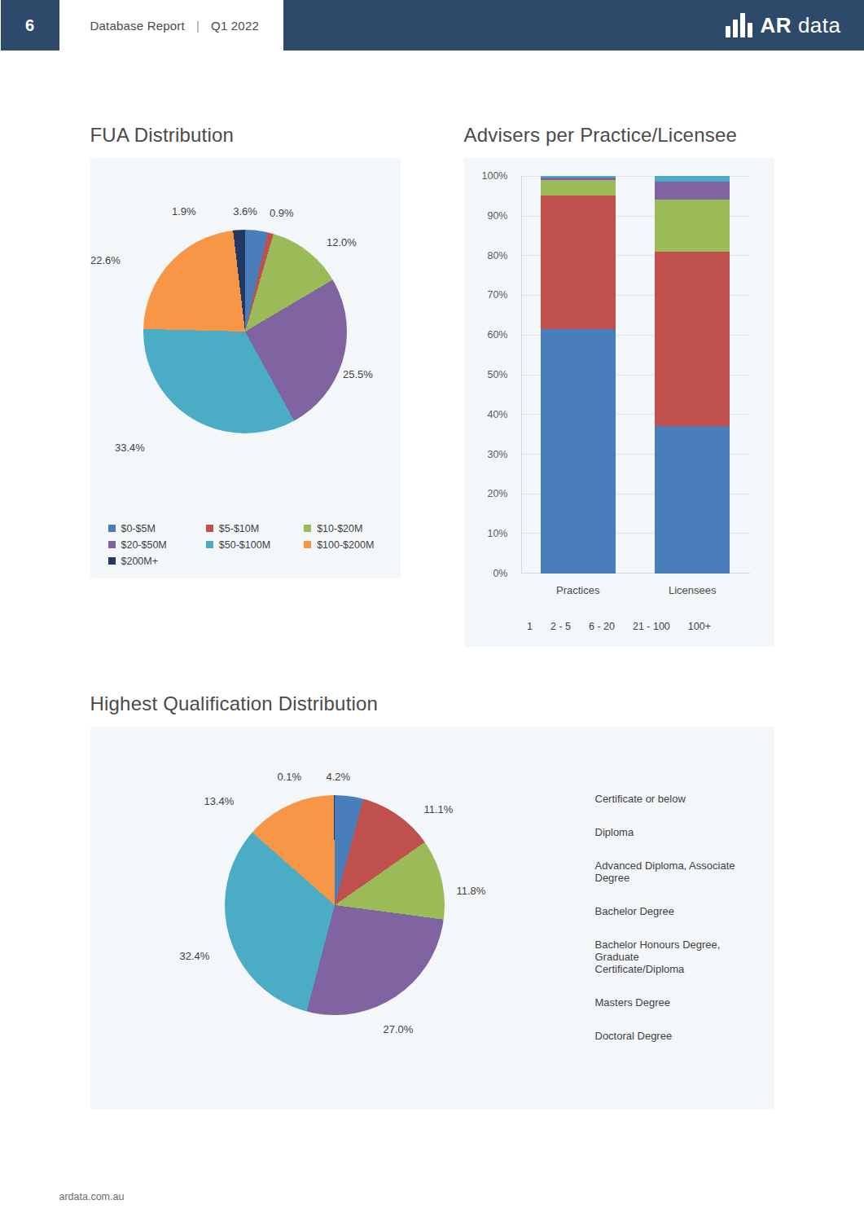6
Database Report | Q1 2022
AR data
FUA Distribution
1.9%
3.6%
0.9%
12.0%
25.5%
33.4%
22.6%
$0-$5M
$5-$10M
$10-$20M
$20-$50M
$50-$100M
$100-$200M
$200M+
Advisers per Practice/Licensee
100% 90% 80% 70% 60% 50% 40% 30% 20% 10% 0%
Practices Licensees
1
2 - 5
6 - 20
21 - 100
100+
Highest Qualification Distribution
0.1%
4.2%
11.1%
11.8%
27.0%
32.4%
13.4%
Certificate or below
Diploma
Advanced Diploma, Associate Degree
Bachelor Degree
Bachelor Honours Degree, Graduate
Certificate/Diploma
Masters Degree
Doctoral Degree
ardata.com.au